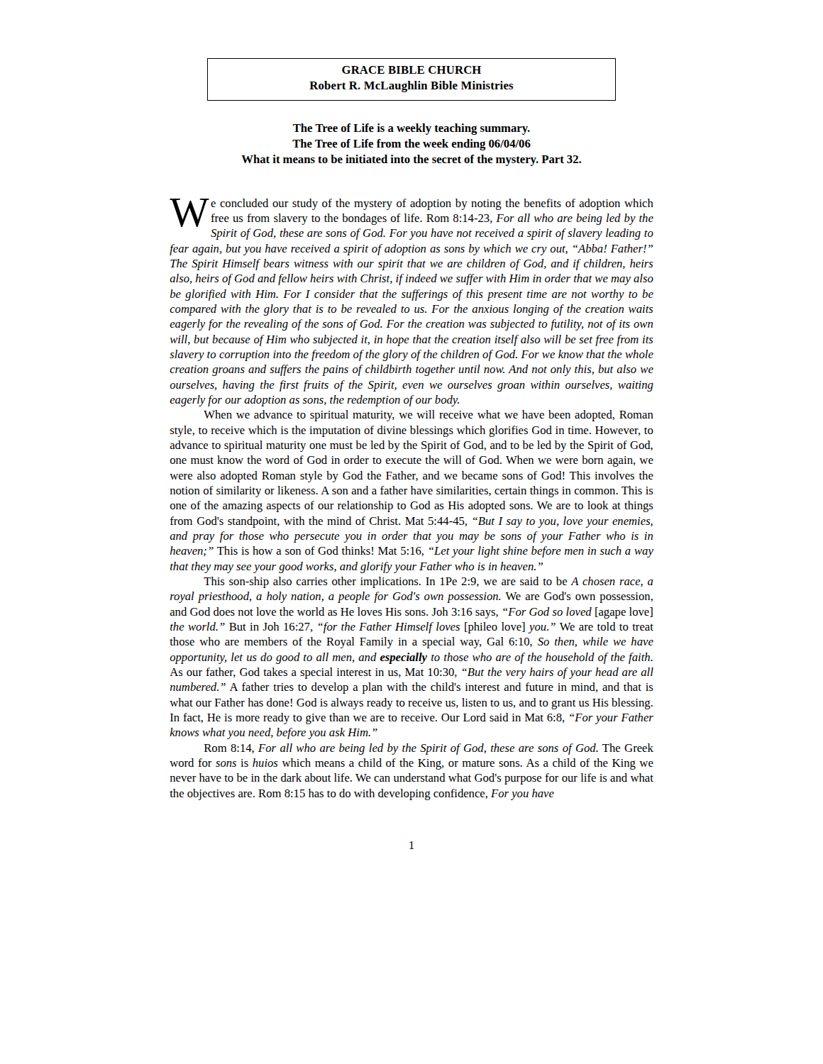GRACE BIBLE CHURCH
Robert R. McLaughlin Bible Ministries
The Tree of Life is a weekly teaching summary.
The Tree of Life from the week ending 06/04/06
What it means to be initiated into the secret of the mystery. Part 32.
We concluded our study of the mystery of adoption by noting the benefits of adoption which free us from slavery to the bondages of life. Rom 8:14-23, For all who are being led by the Spirit of God, these are sons of God. For you have not received a spirit of slavery leading to fear again, but you have received a spirit of adoption as sons by which we cry out, “Abba! Father!” The Spirit Himself bears witness with our spirit that we are children of God, and if children, heirs also, heirs of God and fellow heirs with Christ, if indeed we suffer with Him in order that we may also be glorified with Him. For I consider that the sufferings of this present time are not worthy to be compared with the glory that is to be revealed to us. For the anxious longing of the creation waits eagerly for the revealing of the sons of God. For the creation was subjected to futility, not of its own will, but because of Him who subjected it, in hope that the creation itself also will be set free from its slavery to corruption into the freedom of the glory of the children of God. For we know that the whole creation groans and suffers the pains of childbirth together until now. And not only this, but also we ourselves, having the first fruits of the Spirit, even we ourselves groan within ourselves, waiting eagerly for our adoption as sons, the redemption of our body.
When we advance to spiritual maturity, we will receive what we have been adopted, Roman style, to receive which is the imputation of divine blessings which glorifies God in time. However, to advance to spiritual maturity one must be led by the Spirit of God, and to be led by the Spirit of God, one must know the word of God in order to execute the will of God. When we were born again, we were also adopted Roman style by God the Father, and we became sons of God! This involves the notion of similarity or likeness. A son and a father have similarities, certain things in common. This is one of the amazing aspects of our relationship to God as His adopted sons. We are to look at things from God's standpoint, with the mind of Christ. Mat 5:44-45, “But I say to you, love your enemies, and pray for those who persecute you in order that you may be sons of your Father who is in heaven;” This is how a son of God thinks! Mat 5:16, “Let your light shine before men in such a way that they may see your good works, and glorify your Father who is in heaven.”
This son-ship also carries other implications. In 1Pe 2:9, we are said to be A chosen race, a royal priesthood, a holy nation, a people for God's own possession. We are God's own possession, and God does not love the world as He loves His sons. Joh 3:16 says, “For God so loved [agape love] the world.” But in Joh 16:27, “for the Father Himself loves [phileo love] you.” We are told to treat those who are members of the Royal Family in a special way, Gal 6:10, So then, while we have opportunity, let us do good to all men, and especially to those who are of the household of the faith. As our father, God takes a special interest in us, Mat 10:30, “But the very hairs of your head are all numbered.” A father tries to develop a plan with the child's interest and future in mind, and that is what our Father has done! God is always ready to receive us, listen to us, and to grant us His blessing. In fact, He is more ready to give than we are to receive. Our Lord said in Mat 6:8, “For your Father knows what you need, before you ask Him.”
Rom 8:14, For all who are being led by the Spirit of God, these are sons of God. The Greek word for sons is huios which means a child of the King, or mature sons. As a child of the King we never have to be in the dark about life. We can understand what God's purpose for our life is and what the objectives are. Rom 8:15 has to do with developing confidence, For you have
1